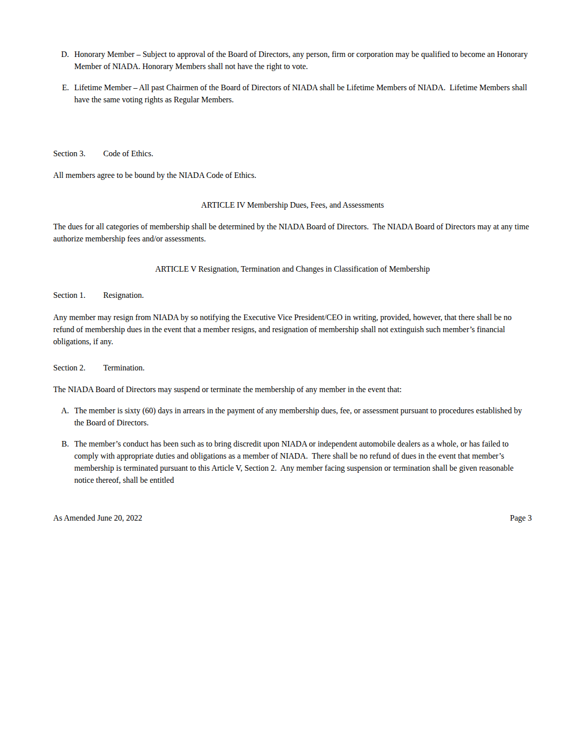Honorary Member – Subject to approval of the Board of Directors, any person, firm or corporation may be qualified to become an Honorary Member of NIADA. Honorary Members shall not have the right to vote.
Lifetime Member – All past Chairmen of the Board of Directors of NIADA shall be Lifetime Members of NIADA. Lifetime Members shall have the same voting rights as Regular Members.
Section 3. Code of Ethics.
All members agree to be bound by the NIADA Code of Ethics.
ARTICLE IV Membership Dues, Fees, and Assessments
The dues for all categories of membership shall be determined by the NIADA Board of Directors. The NIADA Board of Directors may at any time authorize membership fees and/or assessments.
ARTICLE V Resignation, Termination and Changes in Classification of Membership
Section 1. Resignation.
Any member may resign from NIADA by so notifying the Executive Vice President/CEO in writing, provided, however, that there shall be no refund of membership dues in the event that a member resigns, and resignation of membership shall not extinguish such member’s financial obligations, if any.
Section 2. Termination.
The NIADA Board of Directors may suspend or terminate the membership of any member in the event that:
The member is sixty (60) days in arrears in the payment of any membership dues, fee, or assessment pursuant to procedures established by the Board of Directors.
The member’s conduct has been such as to bring discredit upon NIADA or independent automobile dealers as a whole, or has failed to comply with appropriate duties and obligations as a member of NIADA. There shall be no refund of dues in the event that member’s membership is terminated pursuant to this Article V, Section 2. Any member facing suspension or termination shall be given reasonable notice thereof, shall be entitled
As Amended June 20, 2022 Page 3